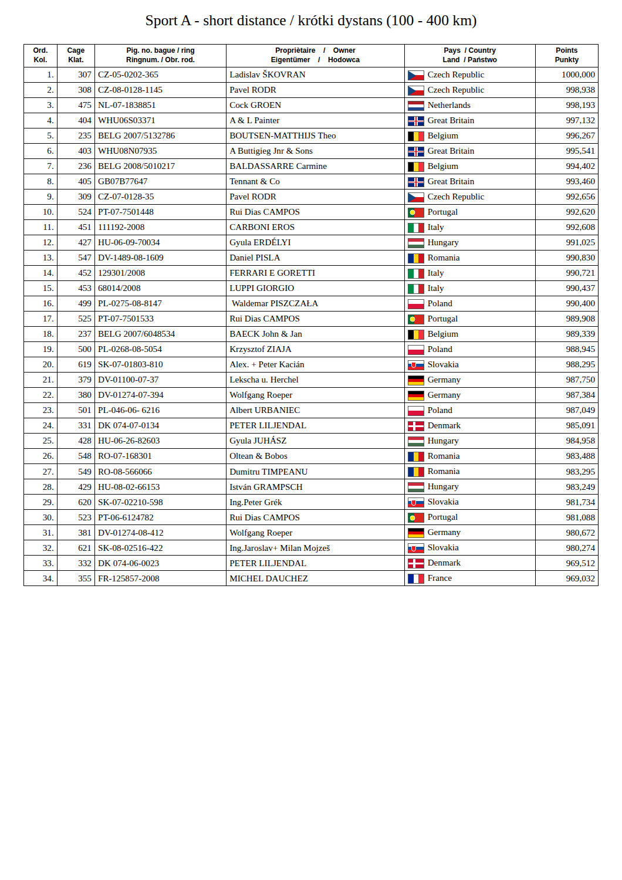Sport A - short distance / krótki dystans (100 - 400 km)
| Ord. Kol. | Cage Klat. | Pig. no. bague / ring Ringnum. / Obr. rod. | Propriètaire / Owner Eigentümer / Hodowca | Pays / Country Land / Państwo | Points Punkty |
| --- | --- | --- | --- | --- | --- |
| 1. | 307 | CZ-05-0202-365 | Ladislav ŠKOVRAN | Czech Republic | 1000,000 |
| 2. | 308 | CZ-08-0128-1145 | Pavel RODR | Czech Republic | 998,938 |
| 3. | 475 | NL-07-1838851 | Cock GROEN | Netherlands | 998,193 |
| 4. | 404 | WHU06S03371 | A & L Painter | Great Britain | 997,132 |
| 5. | 235 | BELG 2007/5132786 | BOUTSEN-MATTHIJS Theo | Belgium | 996,267 |
| 6. | 403 | WHU08N07935 | A Buttigieg Jnr & Sons | Great Britain | 995,541 |
| 7. | 236 | BELG 2008/5010217 | BALDASSARRE Carmine | Belgium | 994,402 |
| 8. | 405 | GB07B77647 | Tennant & Co | Great Britain | 993,460 |
| 9. | 309 | CZ-07-0128-35 | Pavel RODR | Czech Republic | 992,656 |
| 10. | 524 | PT-07-7501448 | Rui Dias CAMPOS | Portugal | 992,620 |
| 11. | 451 | 111192-2008 | CARBONI EROS | Italy | 992,608 |
| 12. | 427 | HU-06-09-70034 | Gyula ERDÉLYI | Hungary | 991,025 |
| 13. | 547 | DV-1489-08-1609 | Daniel PISLA | Romania | 990,830 |
| 14. | 452 | 129301/2008 | FERRARI E GORETTI | Italy | 990,721 |
| 15. | 453 | 68014/2008 | LUPPI GIORGIO | Italy | 990,437 |
| 16. | 499 | PL-0275-08-8147 | Waldemar PISZCZAŁA | Poland | 990,400 |
| 17. | 525 | PT-07-7501533 | Rui Dias CAMPOS | Portugal | 989,908 |
| 18. | 237 | BELG 2007/6048534 | BAECK John & Jan | Belgium | 989,339 |
| 19. | 500 | PL-0268-08-5054 | Krzysztof ZIAJA | Poland | 988,945 |
| 20. | 619 | SK-07-01803-810 | Alex. + Peter Kacián | Slovakia | 988,295 |
| 21. | 379 | DV-01100-07-37 | Lekscha u. Herchel | Germany | 987,750 |
| 22. | 380 | DV-01274-07-394 | Wolfgang Roeper | Germany | 987,384 |
| 23. | 501 | PL-046-06- 6216 | Albert URBANIEC | Poland | 987,049 |
| 24. | 331 | DK 074-07-0134 | PETER LILJENDAL | Denmark | 985,091 |
| 25. | 428 | HU-06-26-82603 | Gyula JUHÁSZ | Hungary | 984,958 |
| 26. | 548 | RO-07-168301 | Oltean & Bobos | Romania | 983,488 |
| 27. | 549 | RO-08-566066 | Dumitru TIMPEANU | Romania | 983,295 |
| 28. | 429 | HU-08-02-66153 | István GRAMPSCH | Hungary | 983,249 |
| 29. | 620 | SK-07-02210-598 | Ing.Peter Grék | Slovakia | 981,734 |
| 30. | 523 | PT-06-6124782 | Rui Dias CAMPOS | Portugal | 981,088 |
| 31. | 381 | DV-01274-08-412 | Wolfgang Roeper | Germany | 980,672 |
| 32. | 621 | SK-08-02516-422 | Ing.Jaroslav+ Milan Mojzeš | Slovakia | 980,274 |
| 33. | 332 | DK 074-06-0023 | PETER LILJENDAL | Denmark | 969,512 |
| 34. | 355 | FR-125857-2008 | MICHEL DAUCHEZ | France | 969,032 |